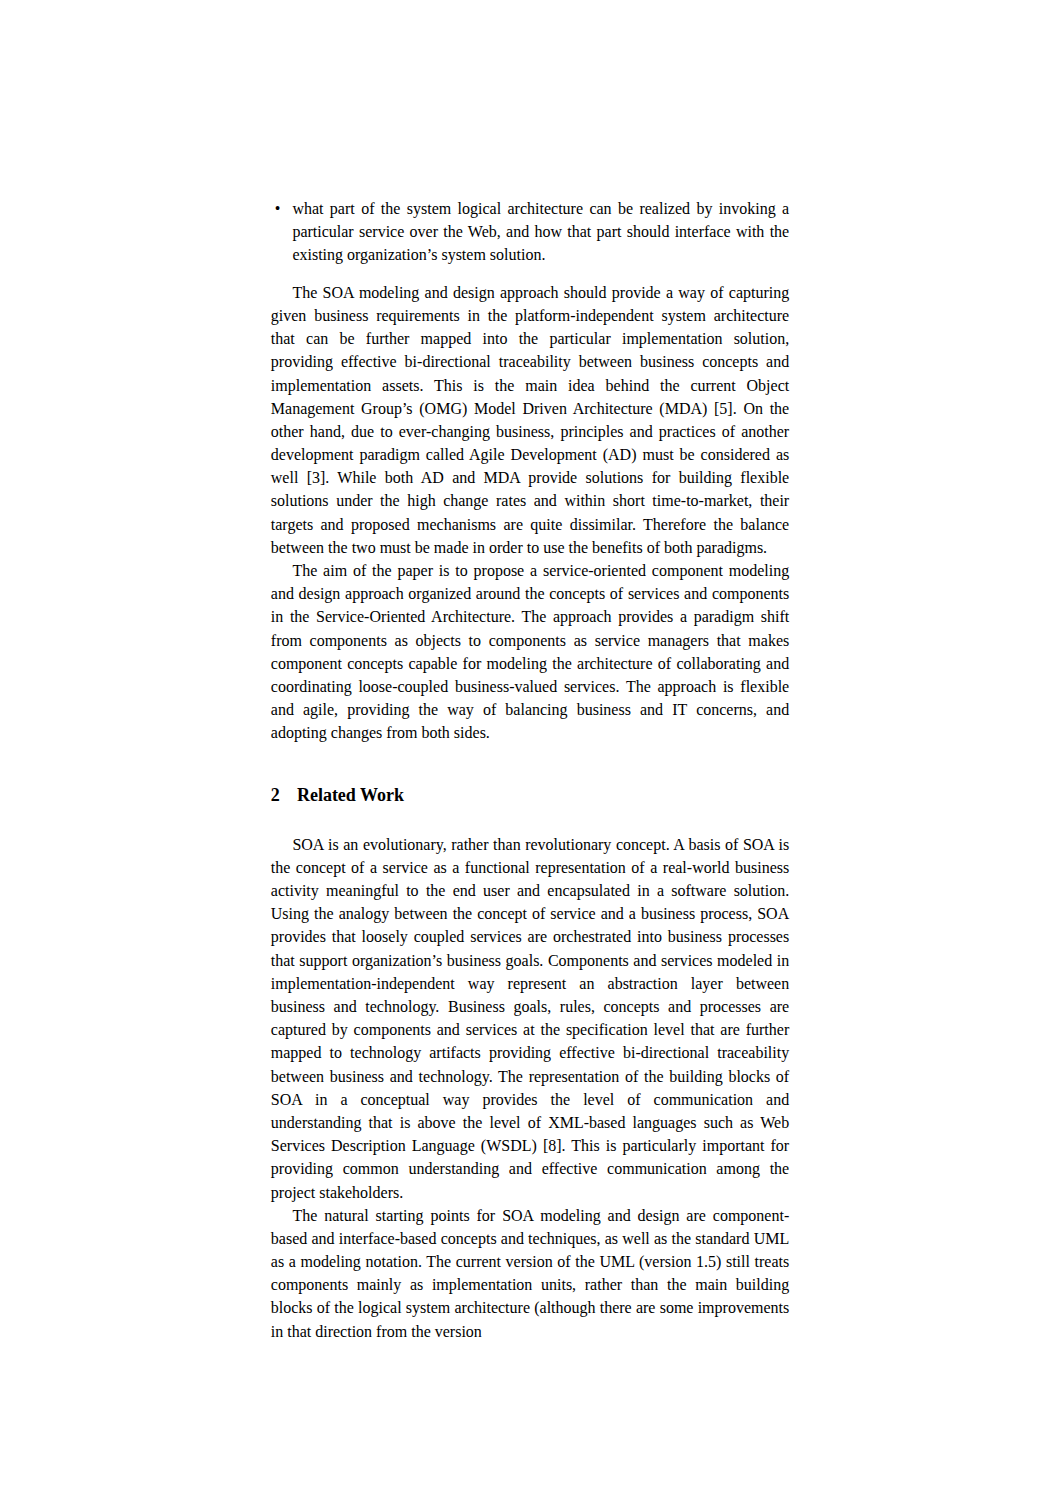what part of the system logical architecture can be realized by invoking a particular service over the Web, and how that part should interface with the existing organization’s system solution.
The SOA modeling and design approach should provide a way of capturing given business requirements in the platform-independent system architecture that can be further mapped into the particular implementation solution, providing effective bi-directional traceability between business concepts and implementation assets. This is the main idea behind the current Object Management Group’s (OMG) Model Driven Architecture (MDA) [5]. On the other hand, due to ever-changing business, principles and practices of another development paradigm called Agile Development (AD) must be considered as well [3]. While both AD and MDA provide solutions for building flexible solutions under the high change rates and within short time-to-market, their targets and proposed mechanisms are quite dissimilar. Therefore the balance between the two must be made in order to use the benefits of both paradigms.
The aim of the paper is to propose a service-oriented component modeling and design approach organized around the concepts of services and components in the Service-Oriented Architecture. The approach provides a paradigm shift from components as objects to components as service managers that makes component concepts capable for modeling the architecture of collaborating and coordinating loose-coupled business-valued services. The approach is flexible and agile, providing the way of balancing business and IT concerns, and adopting changes from both sides.
2 Related Work
SOA is an evolutionary, rather than revolutionary concept. A basis of SOA is the concept of a service as a functional representation of a real-world business activity meaningful to the end user and encapsulated in a software solution. Using the analogy between the concept of service and a business process, SOA provides that loosely coupled services are orchestrated into business processes that support organization’s business goals. Components and services modeled in implementation-independent way represent an abstraction layer between business and technology. Business goals, rules, concepts and processes are captured by components and services at the specification level that are further mapped to technology artifacts providing effective bi-directional traceability between business and technology. The representation of the building blocks of SOA in a conceptual way provides the level of communication and understanding that is above the level of XML-based languages such as Web Services Description Language (WSDL) [8]. This is particularly important for providing common understanding and effective communication among the project stakeholders.
The natural starting points for SOA modeling and design are component-based and interface-based concepts and techniques, as well as the standard UML as a modeling notation. The current version of the UML (version 1.5) still treats components mainly as implementation units, rather than the main building blocks of the logical system architecture (although there are some improvements in that direction from the version